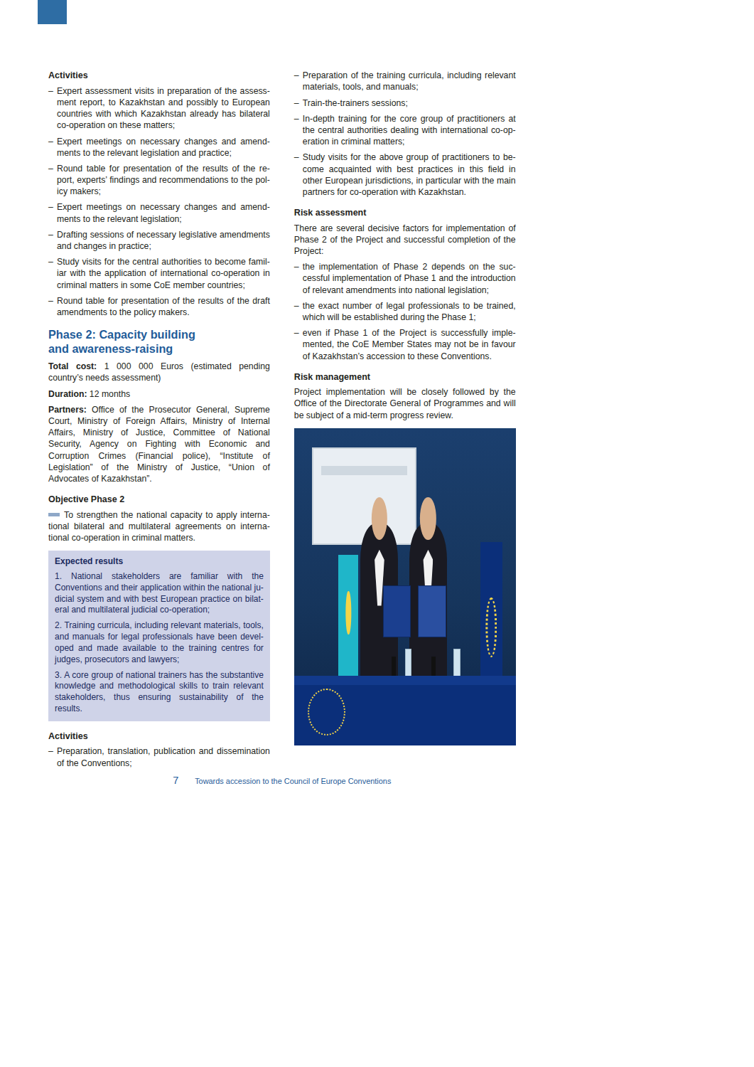Activities
Expert assessment visits in preparation of the assessment report, to Kazakhstan and possibly to European countries with which Kazakhstan already has bilateral co-operation on these matters;
Expert meetings on necessary changes and amendments to the relevant legislation and practice;
Round table for presentation of the results of the report, experts’ findings and recommendations to the policy makers;
Expert meetings on necessary changes and amendments to the relevant legislation;
Drafting sessions of necessary legislative amendments and changes in practice;
Study visits for the central authorities to become familiar with the application of international co-operation in criminal matters in some CoE member countries;
Round table for presentation of the results of the draft amendments to the policy makers.
Phase 2: Capacity building
and awareness-raising
Total cost: 1 000 000 Euros (estimated pending country’s needs assessment)
Duration: 12 months
Partners: Office of the Prosecutor General, Supreme Court, Ministry of Foreign Affairs, Ministry of Internal Affairs, Ministry of Justice, Committee of National Security, Agency on Fighting with Economic and Corruption Crimes (Financial police), “Institute of Legislation” of the Ministry of Justice, “Union of Advocates of Kazakhstan”.
Objective Phase 2
To strengthen the national capacity to apply international bilateral and multilateral agreements on international co-operation in criminal matters.
Expected results
1. National stakeholders are familiar with the Conventions and their application within the national judicial system and with best European practice on bilateral and multilateral judicial co-operation;
2. Training curricula, including relevant materials, tools, and manuals for legal professionals have been developed and made available to the training centres for judges, prosecutors and lawyers;
3. A core group of national trainers has the substantive knowledge and methodological skills to train relevant stakeholders, thus ensuring sustainability of the results.
Activities
Preparation, translation, publication and dissemination of the Conventions;
Preparation of the training curricula, including relevant materials, tools, and manuals;
Train-the-trainers sessions;
In-depth training for the core group of practitioners at the central authorities dealing with international co-operation in criminal matters;
Study visits for the above group of practitioners to become acquainted with best practices in this field in other European jurisdictions, in particular with the main partners for co-operation with Kazakhstan.
Risk assessment
There are several decisive factors for implementation of Phase 2 of the Project and successful completion of the Project:
the implementation of Phase 2 depends on the successful implementation of Phase 1 and the introduction of relevant amendments into national legislation;
the exact number of legal professionals to be trained, which will be established during the Phase 1;
even if Phase 1 of the Project is successfully implemented, the CoE Member States may not be in favour of Kazakhstan’s accession to these Conventions.
Risk management
Project implementation will be closely followed by the Office of the Directorate General of Programmes and will be subject of a mid-term progress review.
7 Towards accession to the Council of Europe Conventions